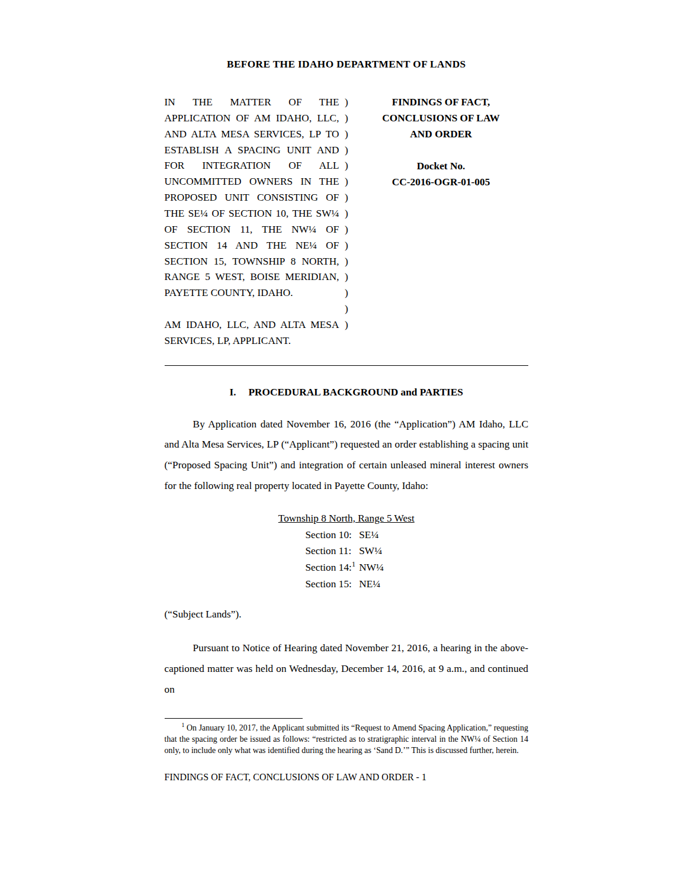Before the Idaho Department of Lands
| In the Matter of the Application of AM Idaho, LLC, and Alta Mesa Services, LP to Establish a Spacing Unit and for Integration of All Uncommitted Owners in the Proposed Unit Consisting of the SE¼ of Section 10, the SW¼ of Section 11, the NW¼ of Section 14 and the NE¼ of Section 15, Township 8 North, Range 5 West, Boise Meridian, Payette County, Idaho. AM Idaho, LLC, and Alta Mesa Services, LP, Applicant. | ) ) ) ) ) ) ) ) ) ) ) ) ) ) ) | Findings of Fact, Conclusions of Law and Order Docket No. CC-2016-OGR-01-005 |
I. PROCEDURAL BACKGROUND and PARTIES
By Application dated November 16, 2016 (the “Application”) AM Idaho, LLC and Alta Mesa Services, LP (“Applicant”) requested an order establishing a spacing unit (“Proposed Spacing Unit”) and integration of certain unleased mineral interest owners for the following real property located in Payette County, Idaho:
Township 8 North, Range 5 West
| Section 10: | SE¼ |
| Section 11: | SW¼ |
| Section 14: 1 | NW¼ |
| Section 15: | NE¼ |
(“Subject Lands”).
Pursuant to Notice of Hearing dated November 21, 2016, a hearing in the above-captioned matter was held on Wednesday, December 14, 2016, at 9 a.m., and continued on
1 On January 10, 2017, the Applicant submitted its “Request to Amend Spacing Application,” requesting that the spacing order be issued as follows: “restricted as to stratigraphic interval in the NW¼ of Section 14 only, to include only what was identified during the hearing as ‘Sand D.’” This is discussed further, herein.
FINDINGS OF FACT, CONCLUSIONS OF LAW AND ORDER - 1